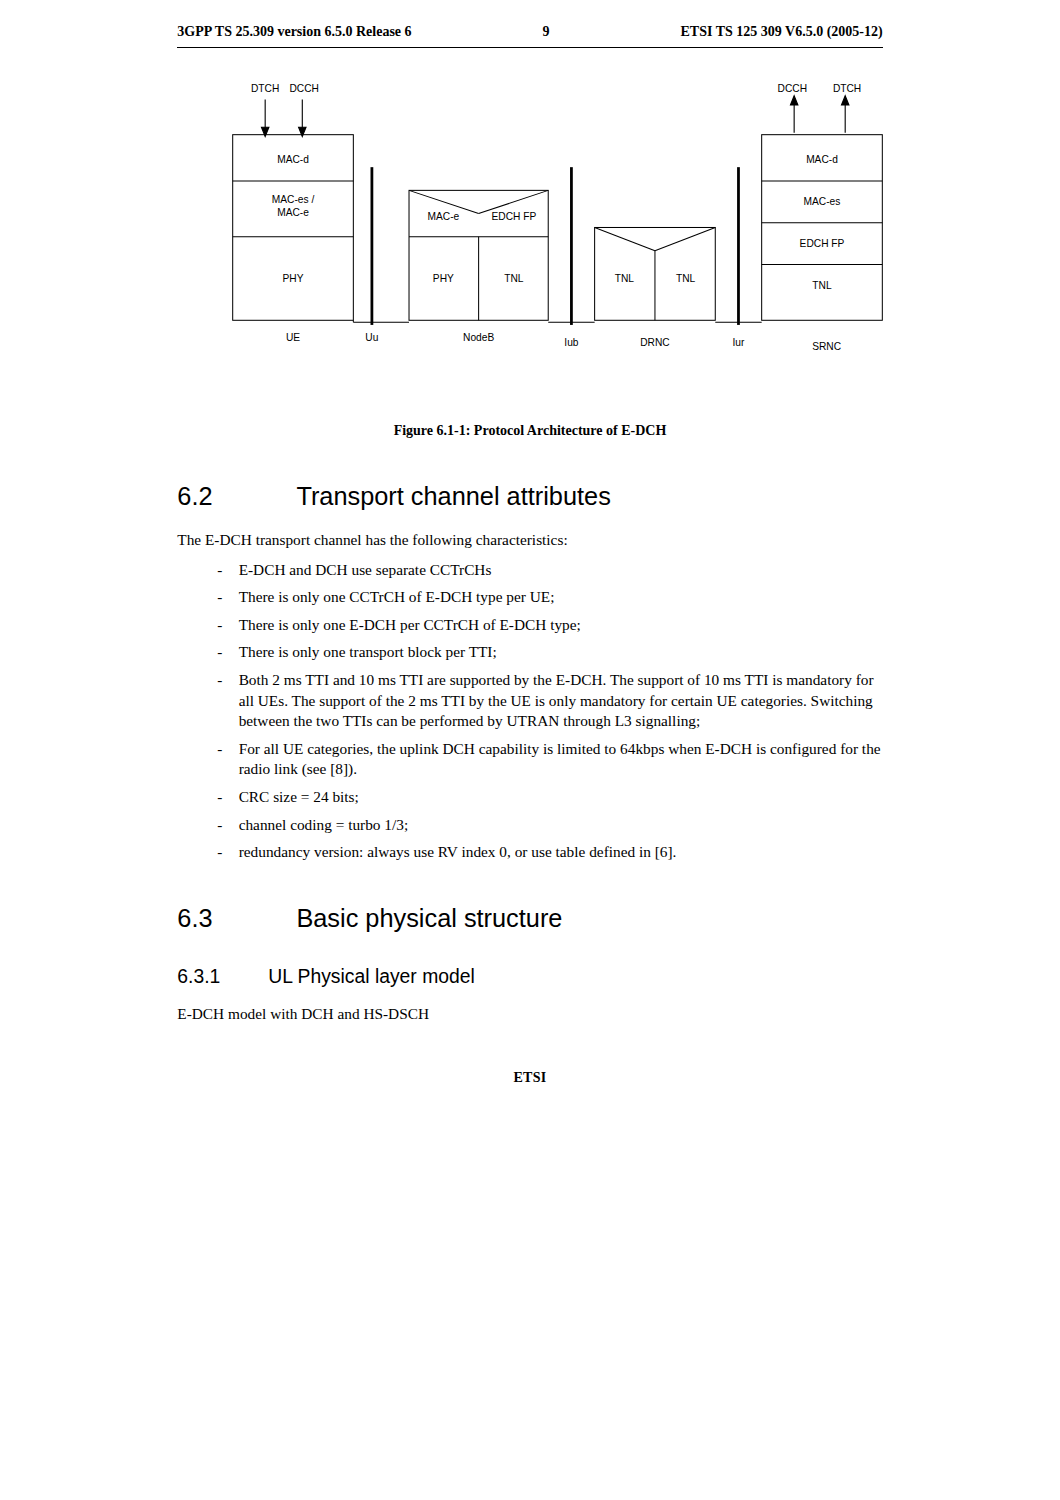3GPP TS 25.309 version 6.5.0 Release 6 9 ETSI TS 125 309 V6.5.0 (2005-12)
Protocol Architecture of E-DCH Block diagram showing protocol stacks in the UE, Node B, DRNC and SRNC, connected across the Uu, Iub and Iur interfaces. The UE stack contains MAC-d, MAC-es / MAC-e and PHY. The Node B contains PHY with MAC-e and EDCH FP over TNL. The DRNC contains two TNL blocks. The SRNC contains MAC-d, MAC-es, EDCH FP and TNL. DTCH and DCCH arrows enter the UE MAC-d from above and leave the SRNC MAC-d upward. DTCH DCCH DCCH DTCH MAC-d MAC-es / MAC-e PHY MAC-e EDCH FP PHY TNL TNL TNL MAC-d MAC-es EDCH FP TNL UE Uu NodeB Iub DRNC Iur SRNC
Figure 6.1-1: Protocol Architecture of E-DCH
6.2 Transport channel attributes
The E-DCH transport channel has the following characteristics:
E-DCH and DCH use separate CCTrCHs
There is only one CCTrCH of E-DCH type per UE;
There is only one E-DCH per CCTrCH of E-DCH type;
There is only one transport block per TTI;
Both 2 ms TTI and 10 ms TTI are supported by the E-DCH. The support of 10 ms TTI is mandatory for all UEs. The support of the 2 ms TTI by the UE is only mandatory for certain UE categories. Switching between the two TTIs can be performed by UTRAN through L3 signalling;
For all UE categories, the uplink DCH capability is limited to 64kbps when E-DCH is configured for the radio link (see [8]).
CRC size = 24 bits;
channel coding = turbo 1/3;
redundancy version: always use RV index 0, or use table defined in [6].
6.3 Basic physical structure
6.3.1 UL Physical layer model
E-DCH model with DCH and HS-DSCH
ETSI